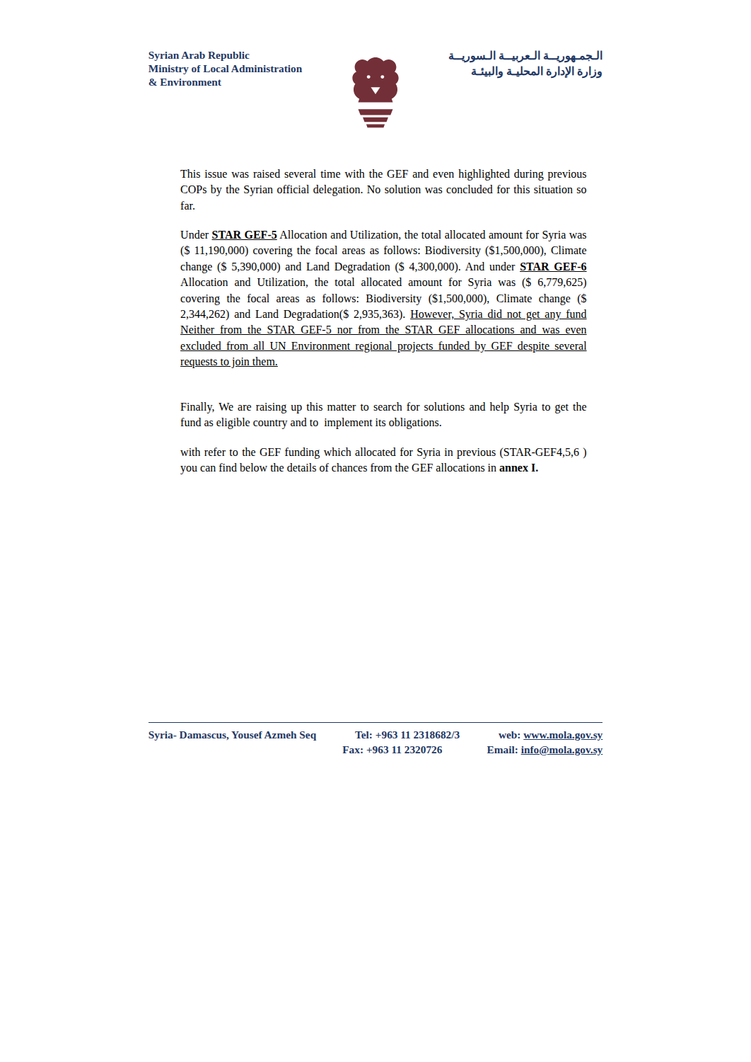Syrian Arab Republic
Ministry of Local Administration
& Environment
الـجمـهوريــة الـعربيــة الـسوريــة
وزارة الإدارة المحليـة والبيئـة
This issue was raised several time with the GEF and even highlighted during previous COPs by the Syrian official delegation. No solution was concluded for this situation so far.
Under STAR GEF-5 Allocation and Utilization, the total allocated amount for Syria was ($ 11,190,000) covering the focal areas as follows: Biodiversity ($1,500,000), Climate change ($ 5,390,000) and Land Degradation ($ 4,300,000). And under STAR GEF-6 Allocation and Utilization, the total allocated amount for Syria was ($ 6,779,625) covering the focal areas as follows: Biodiversity ($1,500,000), Climate change ($ 2,344,262) and Land Degradation($ 2,935,363). However, Syria did not get any fund Neither from the STAR GEF-5 nor from the STAR GEF allocations and was even excluded from all UN Environment regional projects funded by GEF despite several requests to join them.
Finally, We are raising up this matter to search for solutions and help Syria to get the fund as eligible country and to implement its obligations.
with refer to the GEF funding which allocated for Syria in previous (STAR-GEF4,5,6 ) you can find below the details of chances from the GEF allocations in annex I.
Syria- Damascus, Yousef Azmeh Seq
Tel: +963 11 2318682/3
web: www.mola.gov.sy
Tel: +963 11 2318682/3
Fax: +963 11 2320726
Email: info@mola.gov.sy